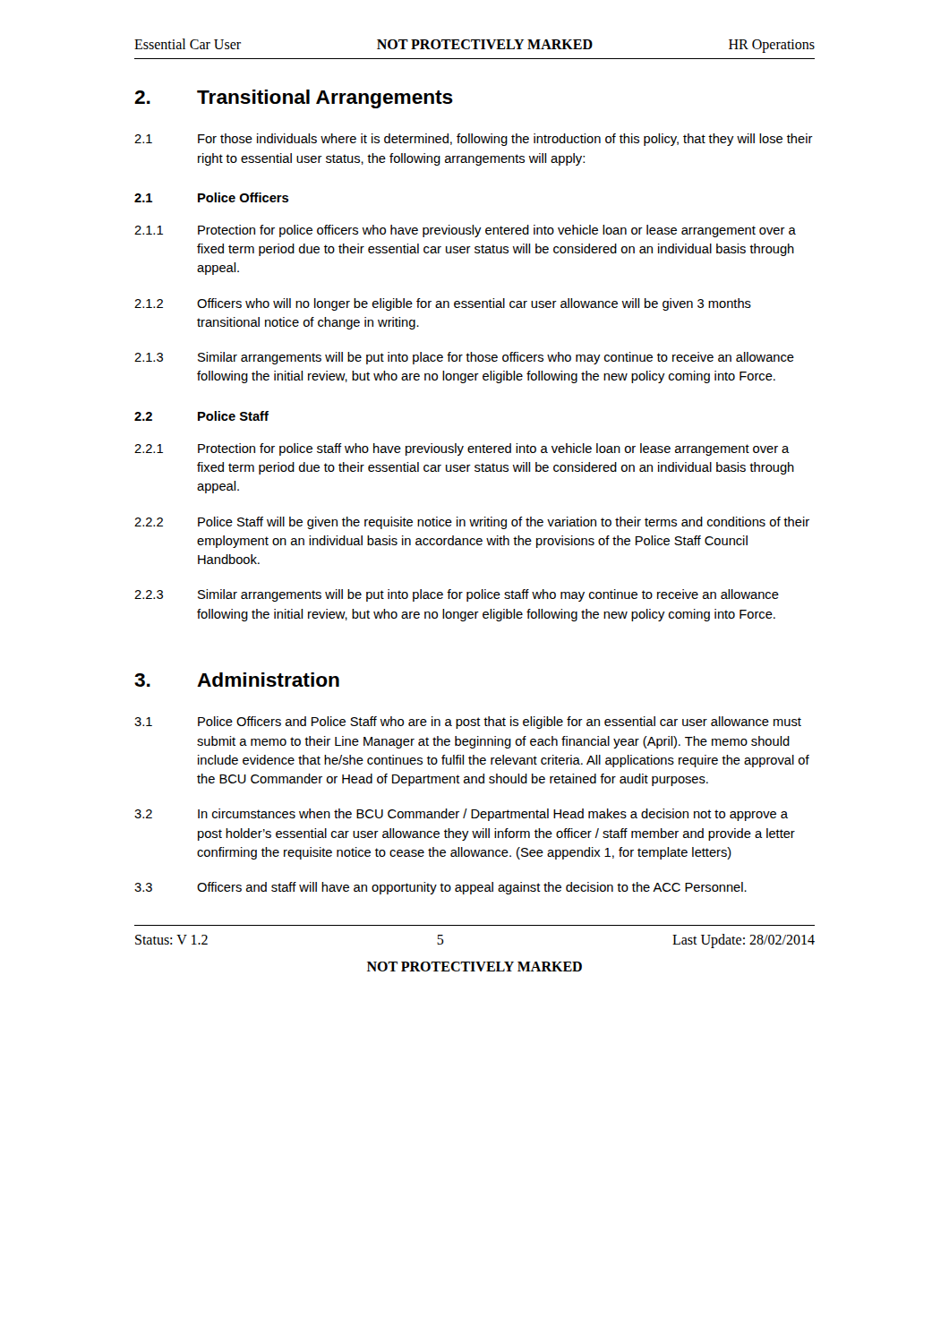Essential Car User
NOT PROTECTIVELY MARKED
HR Operations
2. Transitional Arrangements
2.1
For those individuals where it is determined, following the introduction of this policy, that they will lose their right to essential user status, the following arrangements will apply:
2.1 Police Officers
2.1.1
Protection for police officers who have previously entered into vehicle loan or lease arrangement over a fixed term period due to their essential car user status will be considered on an individual basis through appeal.
2.1.2
Officers who will no longer be eligible for an essential car user allowance will be given 3 months transitional notice of change in writing.
2.1.3
Similar arrangements will be put into place for those officers who may continue to receive an allowance following the initial review, but who are no longer eligible following the new policy coming into Force.
2.2 Police Staff
2.2.1
Protection for police staff who have previously entered into a vehicle loan or lease arrangement over a fixed term period due to their essential car user status will be considered on an individual basis through appeal.
2.2.2
Police Staff will be given the requisite notice in writing of the variation to their terms and conditions of their employment on an individual basis in accordance with the provisions of the Police Staff Council Handbook.
2.2.3
Similar arrangements will be put into place for police staff who may continue to receive an allowance following the initial review, but who are no longer eligible following the new policy coming into Force.
3. Administration
3.1
Police Officers and Police Staff who are in a post that is eligible for an essential car user allowance must submit a memo to their Line Manager at the beginning of each financial year (April). The memo should include evidence that he/she continues to fulfil the relevant criteria. All applications require the approval of the BCU Commander or Head of Department and should be retained for audit purposes.
3.2
In circumstances when the BCU Commander / Departmental Head makes a decision not to approve a post holder’s essential car user allowance they will inform the officer / staff member and provide a letter confirming the requisite notice to cease the allowance. (See appendix 1, for template letters)
3.3
Officers and staff will have an opportunity to appeal against the decision to the ACC Personnel.
Status: V 1.2
5
Last Update: 28/02/2014
NOT PROTECTIVELY MARKED